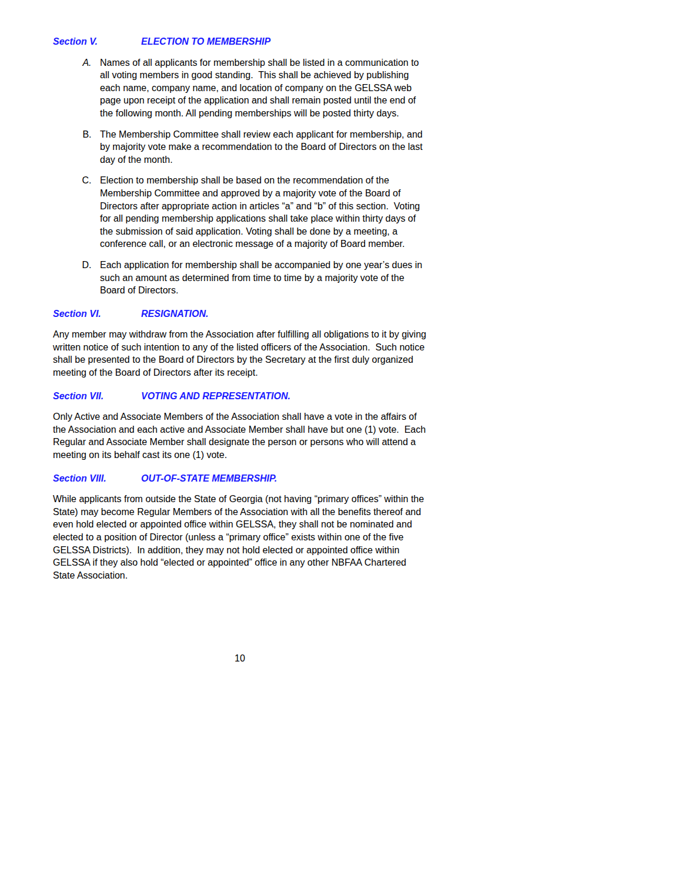Section V. Election to Membership
Names of all applicants for membership shall be listed in a communication to all voting members in good standing. This shall be achieved by publishing each name, company name, and location of company on the GELSSA web page upon receipt of the application and shall remain posted until the end of the following month. All pending memberships will be posted thirty days.
The Membership Committee shall review each applicant for membership, and by majority vote make a recommendation to the Board of Directors on the last day of the month.
Election to membership shall be based on the recommendation of the Membership Committee and approved by a majority vote of the Board of Directors after appropriate action in articles “a” and “b” of this section. Voting for all pending membership applications shall take place within thirty days of the submission of said application. Voting shall be done by a meeting, a conference call, or an electronic message of a majority of Board member.
Each application for membership shall be accompanied by one year’s dues in such an amount as determined from time to time by a majority vote of the Board of Directors.
Section VI. Resignation.
Any member may withdraw from the Association after fulfilling all obligations to it by giving written notice of such intention to any of the listed officers of the Association. Such notice shall be presented to the Board of Directors by the Secretary at the first duly organized meeting of the Board of Directors after its receipt.
Section VII. Voting and Representation.
Only Active and Associate Members of the Association shall have a vote in the affairs of the Association and each active and Associate Member shall have but one (1) vote. Each Regular and Associate Member shall designate the person or persons who will attend a meeting on its behalf cast its one (1) vote.
Section VIII. Out-of-State Membership.
While applicants from outside the State of Georgia (not having “primary offices” within the State) may become Regular Members of the Association with all the benefits thereof and even hold elected or appointed office within GELSSA, they shall not be nominated and elected to a position of Director (unless a “primary office” exists within one of the five GELSSA Districts). In addition, they may not hold elected or appointed office within GELSSA if they also hold “elected or appointed” office in any other NBFAA Chartered State Association.
10